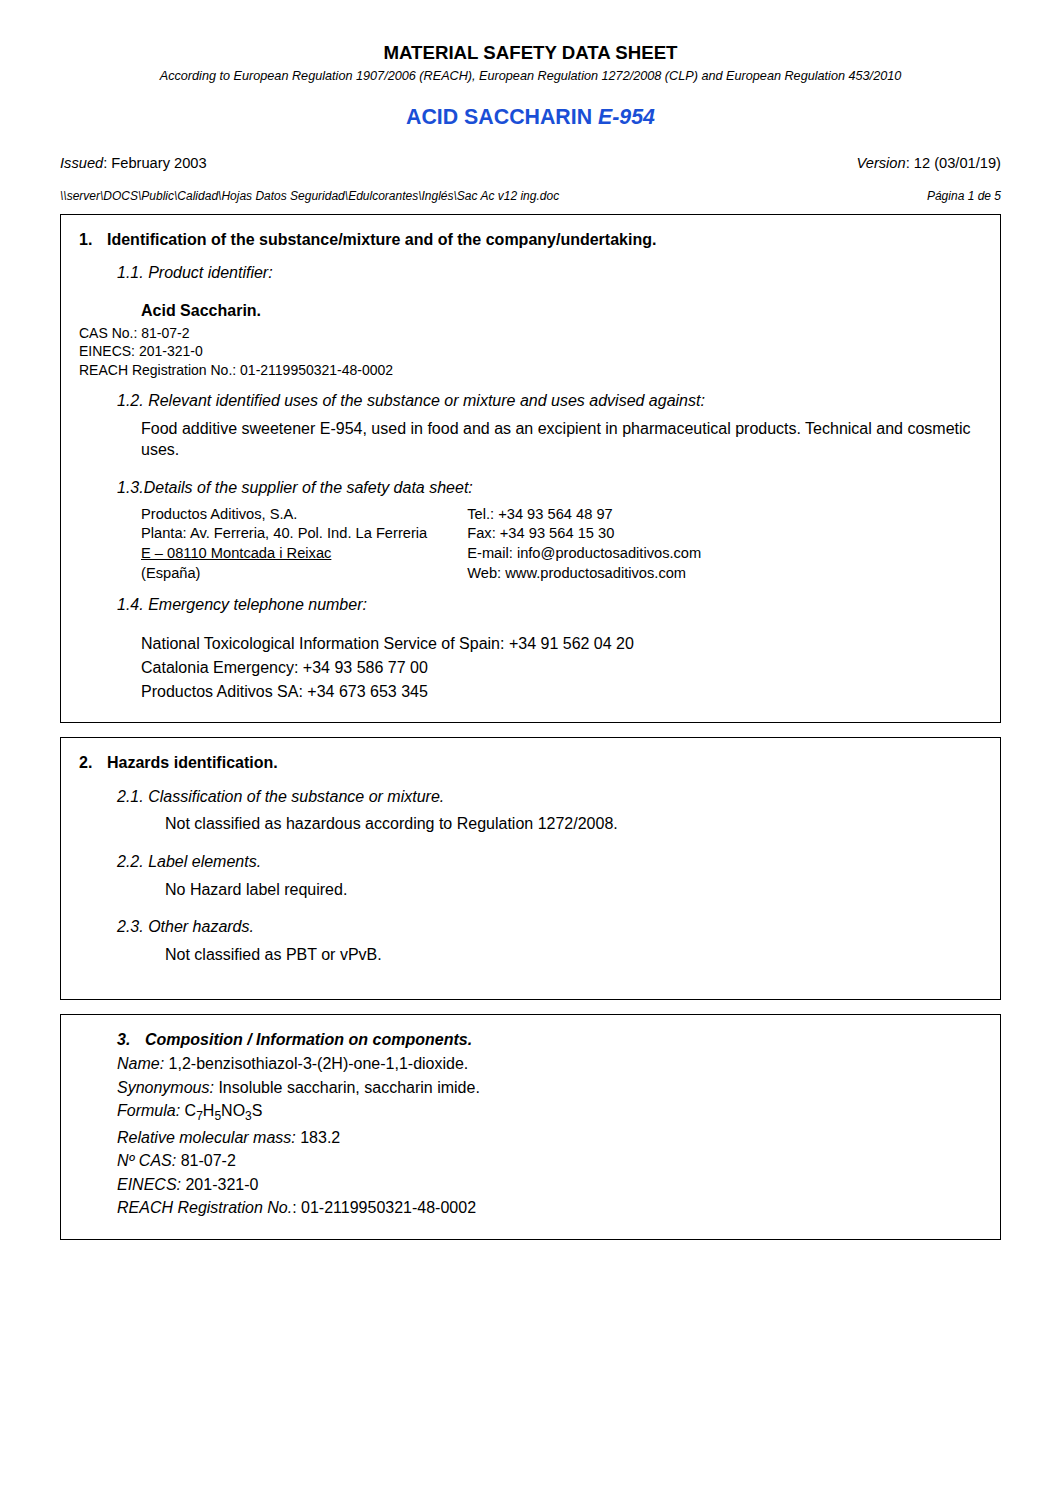MATERIAL SAFETY DATA SHEET
According to European Regulation 1907/2006 (REACH), European Regulation 1272/2008 (CLP) and European Regulation 453/2010
ACID SACCHARIN E-954
Issued: February 2003
Version: 12 (03/01/19)
\\server\DOCS\Public\Calidad\Hojas Datos Seguridad\Edulcorantes\Inglés\Sac Ac v12 ing.doc
Página 1 de 5
1. Identification of the substance/mixture and of the company/undertaking.
1.1. Product identifier:
Acid Saccharin.
CAS No.: 81-07-2
EINECS: 201-321-0
REACH Registration No.: 01-2119950321-48-0002
1.2. Relevant identified uses of the substance or mixture and uses advised against:
Food additive sweetener E-954, used in food and as an excipient in pharmaceutical products. Technical and cosmetic uses.
1.3.Details of the supplier of the safety data sheet:
| Productos Aditivos, S.A. | Tel.: +34 93 564 48 97 |
| Planta: Av. Ferreria, 40. Pol. Ind. La Ferreria | Fax: +34 93 564 15 30 |
| E – 08110 Montcada i Reixac | E-mail: info@productosaditivos.com |
| (España) | Web: www.productosaditivos.com |
1.4. Emergency telephone number:
National Toxicological Information Service of Spain: +34 91 562 04 20
Catalonia Emergency: +34 93 586 77 00
Productos Aditivos SA: +34 673 653 345
2. Hazards identification.
2.1. Classification of the substance or mixture.
Not classified as hazardous according to Regulation 1272/2008.
2.2. Label elements.
No Hazard label required.
2.3. Other hazards.
Not classified as PBT or vPvB.
3. Composition / Information on components.
Name: 1,2-benzisothiazol-3-(2H)-one-1,1-dioxide.
Synonymous: Insoluble saccharin, saccharin imide.
Formula: C7H5NO3S
Relative molecular mass: 183.2
Nº CAS: 81-07-2
EINECS: 201-321-0
REACH Registration No.: 01-2119950321-48-0002